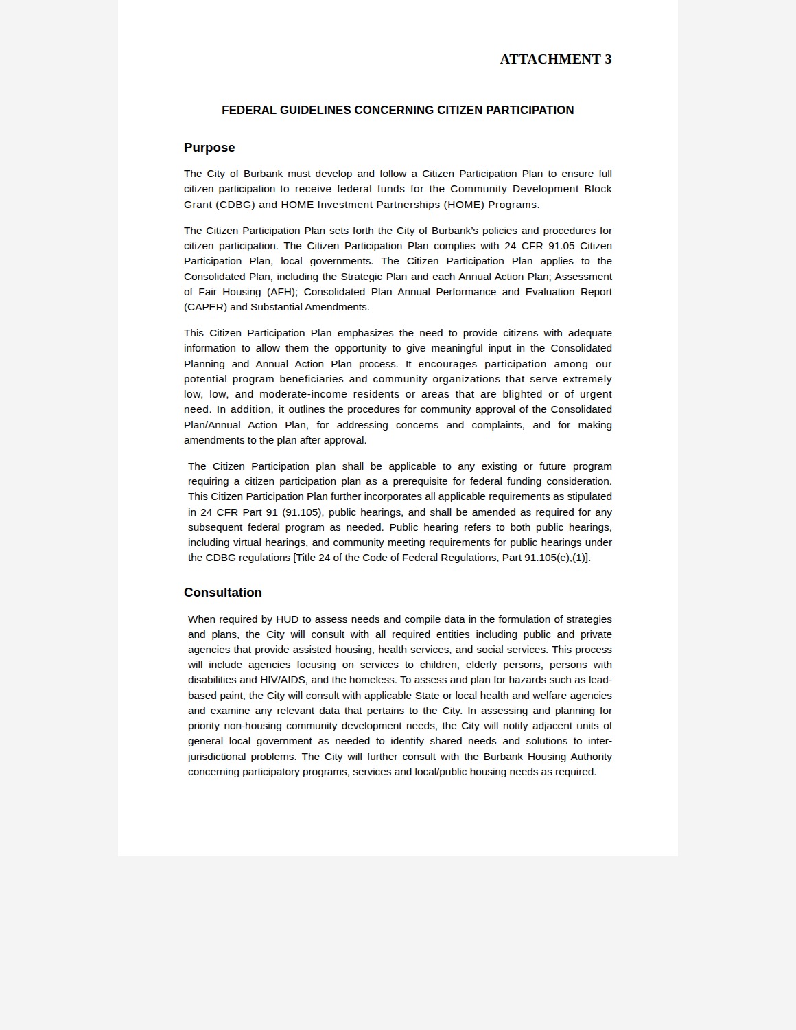ATTACHMENT 3
FEDERAL GUIDELINES CONCERNING CITIZEN PARTICIPATION
Purpose
The City of Burbank must develop and follow a Citizen Participation Plan to ensure full citizen participation to receive federal funds for the Community Development Block Grant (CDBG) and HOME Investment Partnerships (HOME) Programs.
The Citizen Participation Plan sets forth the City of Burbank’s policies and procedures for citizen participation. The Citizen Participation Plan complies with 24 CFR 91.05 Citizen Participation Plan, local governments. The Citizen Participation Plan applies to the Consolidated Plan, including the Strategic Plan and each Annual Action Plan; Assessment of Fair Housing (AFH); Consolidated Plan Annual Performance and Evaluation Report (CAPER) and Substantial Amendments.
This Citizen Participation Plan emphasizes the need to provide citizens with adequate information to allow them the opportunity to give meaningful input in the Consolidated Planning and Annual Action Plan process. It encourages participation among our potential program beneficiaries and community organizations that serve extremely low, low, and moderate-income residents or areas that are blighted or of urgent need. In addition, it outlines the procedures for community approval of the Consolidated Plan/Annual Action Plan, for addressing concerns and complaints, and for making amendments to the plan after approval.
The Citizen Participation plan shall be applicable to any existing or future program requiring a citizen participation plan as a prerequisite for federal funding consideration. This Citizen Participation Plan further incorporates all applicable requirements as stipulated in 24 CFR Part 91 (91.105), public hearings, and shall be amended as required for any subsequent federal program as needed. Public hearing refers to both public hearings, including virtual hearings, and community meeting requirements for public hearings under the CDBG regulations [Title 24 of the Code of Federal Regulations, Part 91.105(e),(1)].
Consultation
When required by HUD to assess needs and compile data in the formulation of strategies and plans, the City will consult with all required entities including public and private agencies that provide assisted housing, health services, and social services. This process will include agencies focusing on services to children, elderly persons, persons with disabilities and HIV/AIDS, and the homeless. To assess and plan for hazards such as lead-based paint, the City will consult with applicable State or local health and welfare agencies and examine any relevant data that pertains to the City. In assessing and planning for priority non-housing community development needs, the City will notify adjacent units of general local government as needed to identify shared needs and solutions to inter-jurisdictional problems. The City will further consult with the Burbank Housing Authority concerning participatory programs, services and local/public housing needs as required.